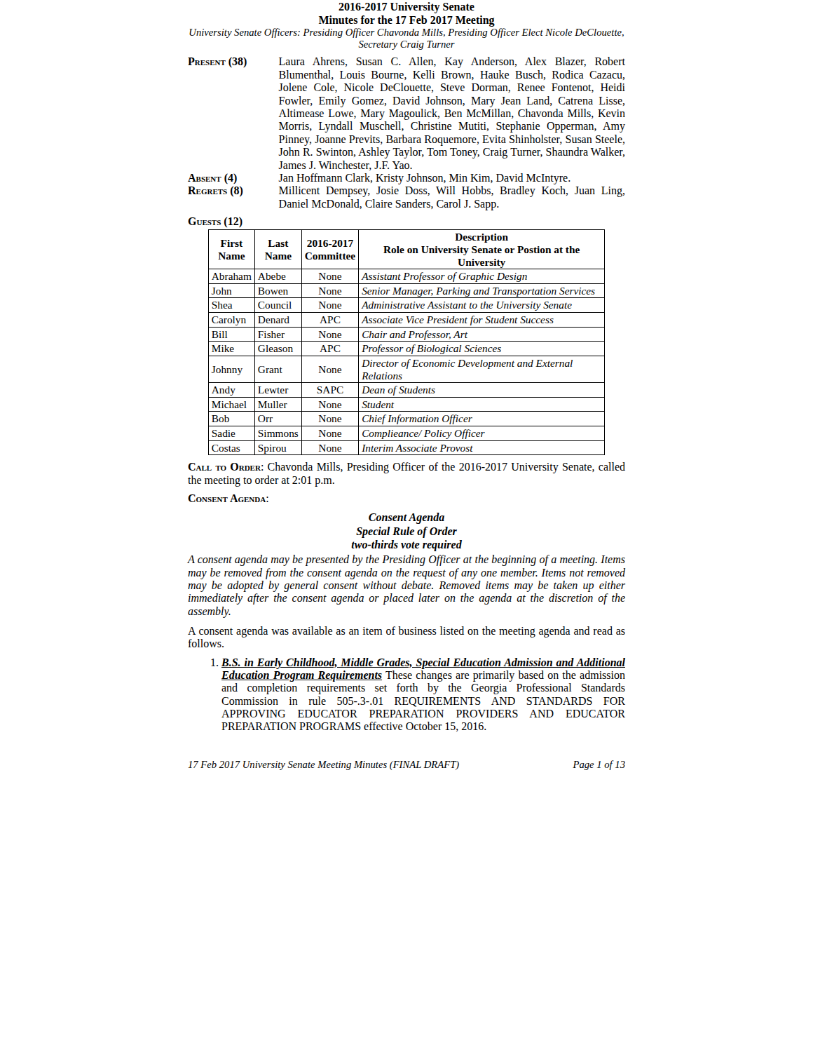2016-2017 University Senate
Minutes for the 17 Feb 2017 Meeting
University Senate Officers: Presiding Officer Chavonda Mills, Presiding Officer Elect Nicole DeClouette, Secretary Craig Turner
Present (38)
Laura Ahrens, Susan C. Allen, Kay Anderson, Alex Blazer, Robert Blumenthal, Louis Bourne, Kelli Brown, Hauke Busch, Rodica Cazacu, Jolene Cole, Nicole DeClouette, Steve Dorman, Renee Fontenot, Heidi Fowler, Emily Gomez, David Johnson, Mary Jean Land, Catrena Lisse, Altimease Lowe, Mary Magoulick, Ben McMillan, Chavonda Mills, Kevin Morris, Lyndall Muschell, Christine Mutiti, Stephanie Opperman, Amy Pinney, Joanne Previts, Barbara Roquemore, Evita Shinholster, Susan Steele, John R. Swinton, Ashley Taylor, Tom Toney, Craig Turner, Shaundra Walker, James J. Winchester, J.F. Yao.
Absent (4)
Jan Hoffmann Clark, Kristy Johnson, Min Kim, David McIntyre.
Regrets (8)
Millicent Dempsey, Josie Doss, Will Hobbs, Bradley Koch, Juan Ling, Daniel McDonald, Claire Sanders, Carol J. Sapp.
Guests (12)
| First Name | Last Name | 2016-2017 Committee | Description Role on University Senate or Postion at the University |
| --- | --- | --- | --- |
| Abraham | Abebe | None | Assistant Professor of Graphic Design |
| John | Bowen | None | Senior Manager, Parking and Transportation Services |
| Shea | Council | None | Administrative Assistant to the University Senate |
| Carolyn | Denard | APC | Associate Vice President for Student Success |
| Bill | Fisher | None | Chair and Professor, Art |
| Mike | Gleason | APC | Professor of Biological Sciences |
| Johnny | Grant | None | Director of Economic Development and External Relations |
| Andy | Lewter | SAPC | Dean of Students |
| Michael | Muller | None | Student |
| Bob | Orr | None | Chief Information Officer |
| Sadie | Simmons | None | Complieance/ Policy Officer |
| Costas | Spirou | None | Interim Associate Provost |
Call to Order: Chavonda Mills, Presiding Officer of the 2016-2017 University Senate, called the meeting to order at 2:01 p.m.
Consent Agenda:
Consent Agenda
Special Rule of Order
two-thirds vote required
A consent agenda may be presented by the Presiding Officer at the beginning of a meeting. Items may be removed from the consent agenda on the request of any one member. Items not removed may be adopted by general consent without debate. Removed items may be taken up either immediately after the consent agenda or placed later on the agenda at the discretion of the assembly.
A consent agenda was available as an item of business listed on the meeting agenda and read as follows.
B.S. in Early Childhood, Middle Grades, Special Education Admission and Additional Education Program Requirements These changes are primarily based on the admission and completion requirements set forth by the Georgia Professional Standards Commission in rule 505-.3-.01 REQUIREMENTS AND STANDARDS FOR APPROVING EDUCATOR PREPARATION PROVIDERS AND EDUCATOR PREPARATION PROGRAMS effective October 15, 2016.
17 Feb 2017 University Senate Meeting Minutes (FINAL DRAFT) Page 1 of 13